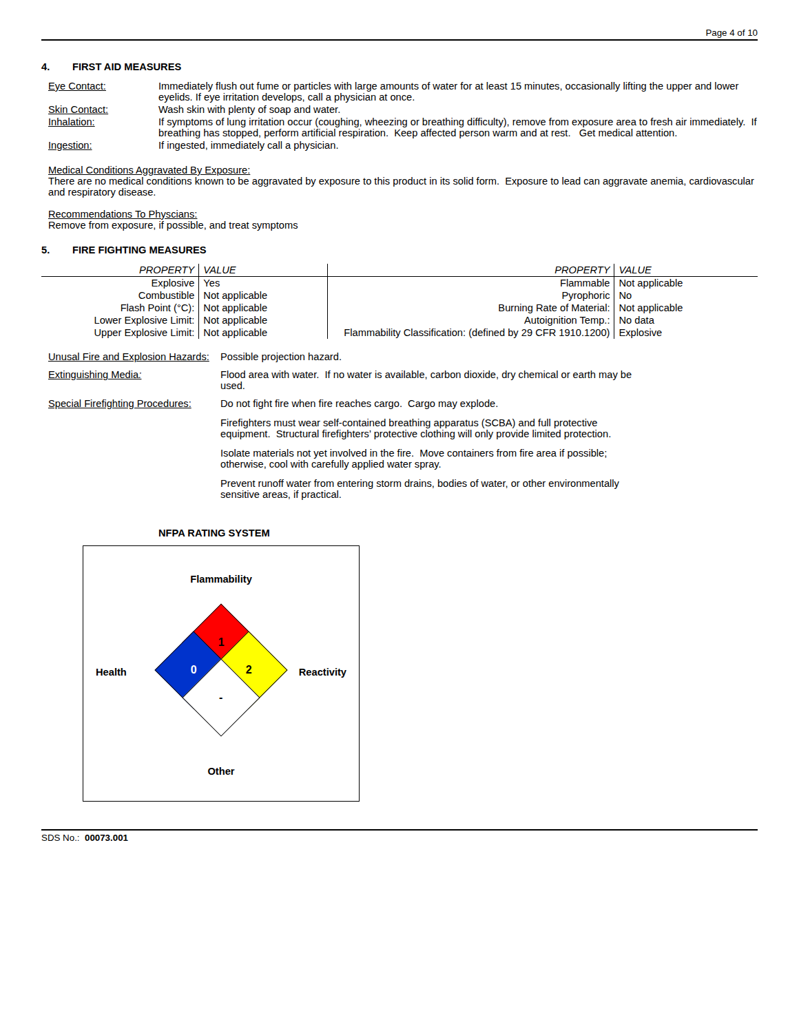Page 4 of 10
4. FIRST AID MEASURES
| Eye Contact: | Immediately flush out fume or particles with large amounts of water for at least 15 minutes, occasionally lifting the upper and lower eyelids. If eye irritation develops, call a physician at once. |
| Skin Contact: | Wash skin with plenty of soap and water. |
| Inhalation: | If symptoms of lung irritation occur (coughing, wheezing or breathing difficulty), remove from exposure area to fresh air immediately. If breathing has stopped, perform artificial respiration. Keep affected person warm and at rest. Get medical attention. |
| Ingestion: | If ingested, immediately call a physician. |
Medical Conditions Aggravated By Exposure:
There are no medical conditions known to be aggravated by exposure to this product in its solid form. Exposure to lead can aggravate anemia, cardiovascular and respiratory disease.
Recommendations To Physcians:
Remove from exposure, if possible, and treat symptoms
5. FIRE FIGHTING MEASURES
| PROPERTY | VALUE | PROPERTY | VALUE |
| Explosive | Yes | Flammable | Not applicable |
| Combustible | Not applicable | Pyrophoric | No |
| Flash Point (°C): | Not applicable | Burning Rate of Material: | Not applicable |
| Lower Explosive Limit: | Not applicable | Autoignition Temp.: | No data |
| Upper Explosive Limit: | Not applicable | Flammability Classification: (defined by 29 CFR 1910.1200) | Explosive |
| Unusal Fire and Explosion Hazards: | Possible projection hazard. |
| Extinguishing Media : | Flood area with water. If no water is available, carbon dioxide, dry chemical or earth may be used. |
| Special Firefighting Procedures: | Do not fight fire when fire reaches cargo. Cargo may explode. Firefighters must wear self-contained breathing apparatus (SCBA) and full protective equipment. Structural firefighters’ protective clothing will only provide limited protection. Isolate materials not yet involved in the fire. Move containers from fire area if possible; otherwise, cool with carefully applied water spray. Prevent runoff water from entering storm drains, bodies of water, or other environmentally sensitive areas, if practical. |
NFPA RATING SYSTEM
Flammability
Health
Reactivity
Other
1
0
2
-
SDS No.: 00073.001